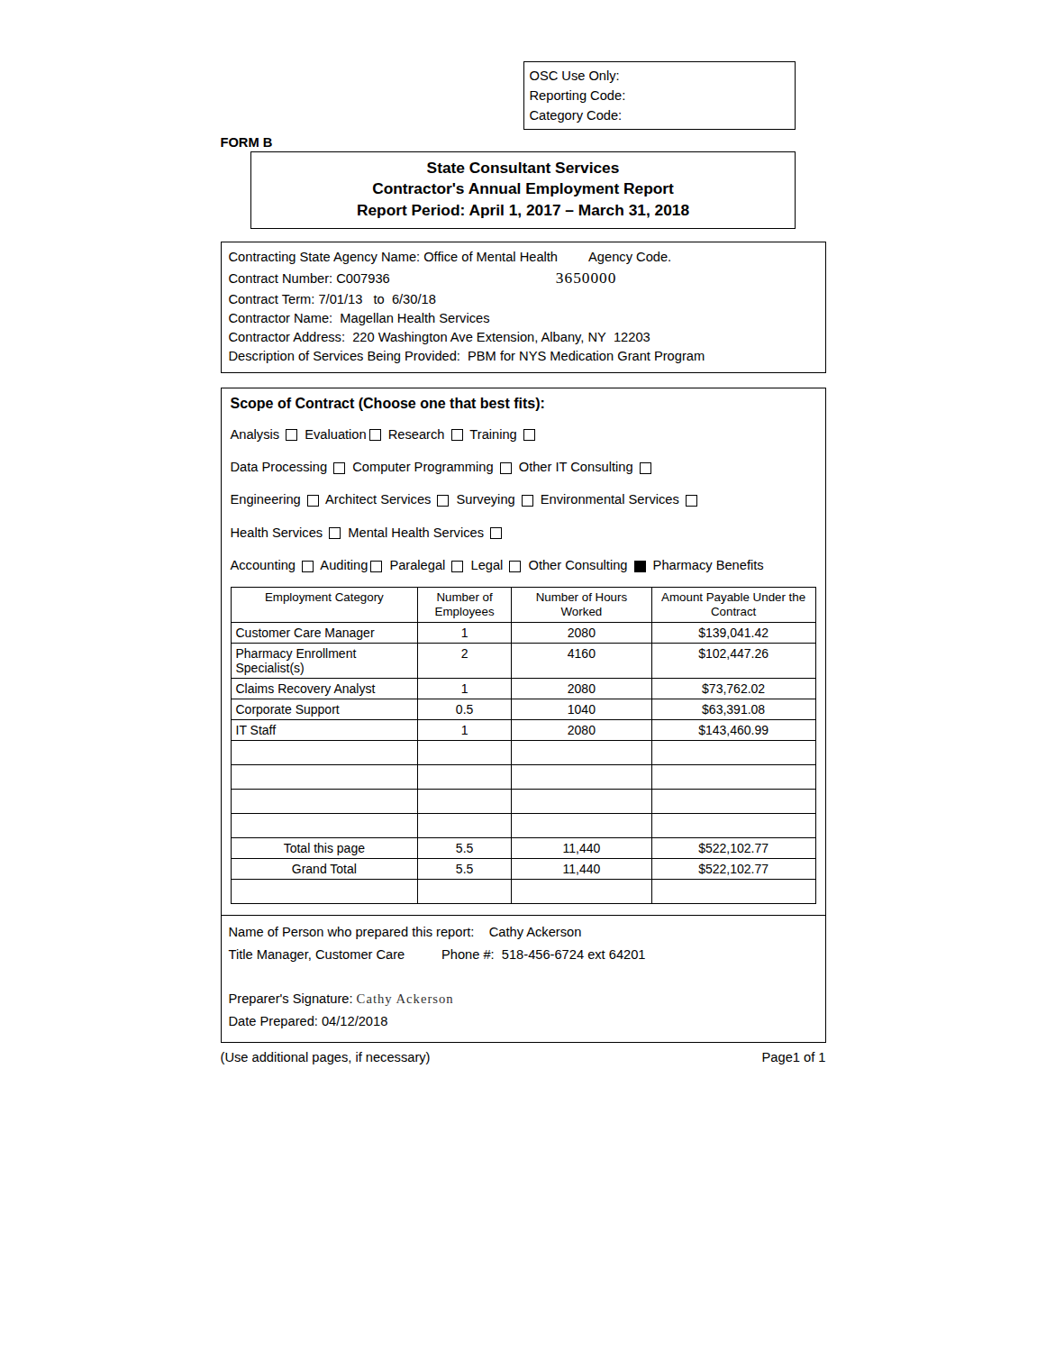OSC Use Only:
Reporting Code:
Category Code:
FORM B
State Consultant Services
Contractor's Annual Employment Report
Report Period: April 1, 2017 – March 31, 2018
Contracting State Agency Name: Office of Mental Health Agency Code.
Contract Number: C007936 3650000
Contract Term: 7/01/13 to 6/30/18
Contractor Name: Magellan Health Services
Contractor Address: 220 Washington Ave Extension, Albany, NY 12203
Description of Services Being Provided: PBM for NYS Medication Grant Program
Scope of Contract (Choose one that best fits):
Analysis Evaluation Research Training
Data Processing Computer Programming Other IT Consulting
Engineering Architect Services Surveying Environmental Services
Health Services Mental Health Services
Accounting Auditing Paralegal Legal Other Consulting Pharmacy Benefits
| Employment Category | Number of Employees | Number of Hours Worked | Amount Payable Under the Contract |
| --- | --- | --- | --- |
| Customer Care Manager | 1 | 2080 | $139,041.42 |
| Pharmacy Enrollment Specialist(s) | 2 | 4160 | $102,447.26 |
| Claims Recovery Analyst | 1 | 2080 | $73,762.02 |
| Corporate Support | 0.5 | 1040 | $63,391.08 |
| IT Staff | 1 | 2080 | $143,460.99 |
| Total this page | 5.5 | 11,440 | $522,102.77 |
| Grand Total | 5.5 | 11,440 | $522,102.77 |
Name of Person who prepared this report: Cathy Ackerson
Title Manager, Customer Care Phone #: 518-456-6724 ext 64201
Preparer's Signature: Cathy Ackerson
Date Prepared: 04/12/2018
(Use additional pages, if necessary) Page1 of 1